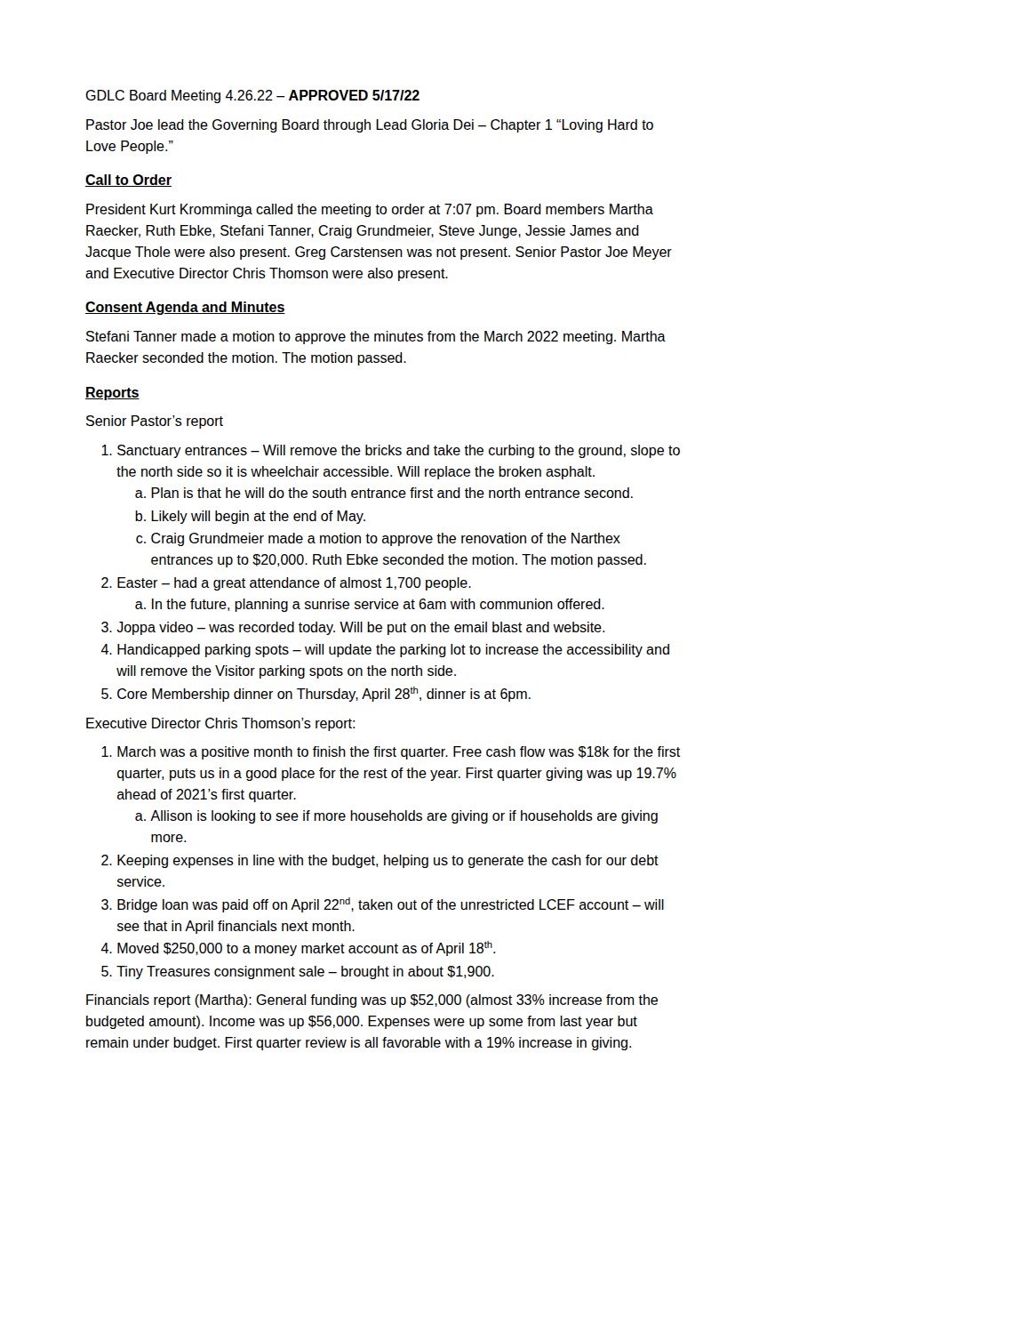GDLC Board Meeting 4.26.22 – APPROVED 5/17/22
Pastor Joe lead the Governing Board through Lead Gloria Dei – Chapter 1 “Loving Hard to Love People.”
Call to Order
President Kurt Kromminga called the meeting to order at 7:07 pm. Board members Martha Raecker, Ruth Ebke, Stefani Tanner, Craig Grundmeier, Steve Junge, Jessie James and Jacque Thole were also present. Greg Carstensen was not present. Senior Pastor Joe Meyer and Executive Director Chris Thomson were also present.
Consent Agenda and Minutes
Stefani Tanner made a motion to approve the minutes from the March 2022 meeting. Martha Raecker seconded the motion. The motion passed.
Reports
Senior Pastor’s report
Sanctuary entrances – Will remove the bricks and take the curbing to the ground, slope to the north side so it is wheelchair accessible. Will replace the broken asphalt.
Plan is that he will do the south entrance first and the north entrance second.
Likely will begin at the end of May.
Craig Grundmeier made a motion to approve the renovation of the Narthex entrances up to $20,000. Ruth Ebke seconded the motion. The motion passed.
Easter – had a great attendance of almost 1,700 people.
In the future, planning a sunrise service at 6am with communion offered.
Joppa video – was recorded today. Will be put on the email blast and website.
Handicapped parking spots – will update the parking lot to increase the accessibility and will remove the Visitor parking spots on the north side.
Core Membership dinner on Thursday, April 28th, dinner is at 6pm.
Executive Director Chris Thomson’s report:
March was a positive month to finish the first quarter. Free cash flow was $18k for the first quarter, puts us in a good place for the rest of the year. First quarter giving was up 19.7% ahead of 2021’s first quarter.
Allison is looking to see if more households are giving or if households are giving more.
Keeping expenses in line with the budget, helping us to generate the cash for our debt service.
Bridge loan was paid off on April 22nd, taken out of the unrestricted LCEF account – will see that in April financials next month.
Moved $250,000 to a money market account as of April 18th.
Tiny Treasures consignment sale – brought in about $1,900.
Financials report (Martha): General funding was up $52,000 (almost 33% increase from the budgeted amount). Income was up $56,000. Expenses were up some from last year but remain under budget. First quarter review is all favorable with a 19% increase in giving.